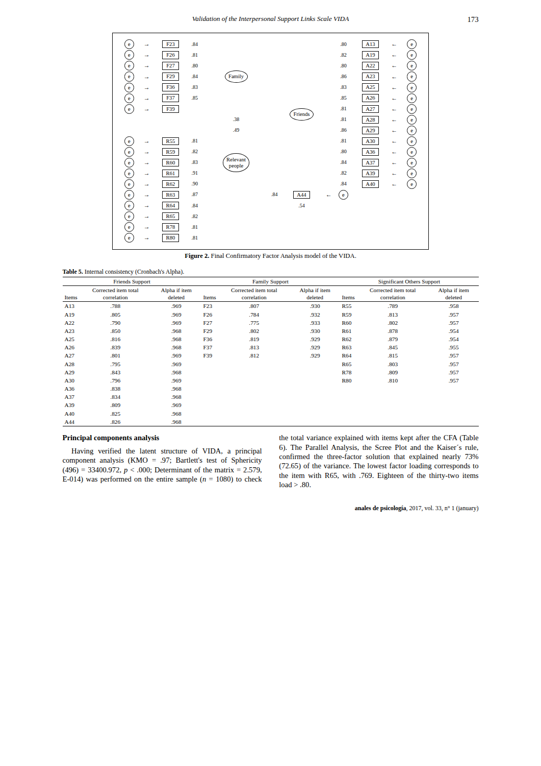Validation of the Interpersonal Support Links Scale VIDA 173
| e | → | F23 | .84 | | Family | | | Friends | | .80 | A13 | ← | e |
| e | → | F26 | .81 | .82 | A19 | ← | e |
| e | → | F27 | .80 | .80 | A22 | ← | e |
| e | → | F29 | .84 | .86 | A23 | ← | e |
| e | → | F36 | .83 | .83 | A25 | ← | e |
| e | → | F37 | .85 | .85 | A26 | ← | e |
| e | → | F39 | | .81 | A27 | ← | e |
| | .38 | .81 | A28 | ← | e |
| | .49 | .86 | A29 | ← | e |
| e | → | R55 | .81 | | Relevant people | | .81 | A30 | ← | e |
| e | → | R59 | .82 | .80 | A36 | ← | e |
| e | → | R60 | .83 | .84 | A37 | ← | e |
| e | → | R61 | .91 | .82 | A39 | ← | e |
| e | → | R62 | .90 | .84 | A40 | ← | e |
| e | → | R63 | .87 | | .84 | A44 | ← | e |
| e | → | R64 | .84 | | .54 | |
| e | → | R65 | .82 | |
| e | → | R78 | .81 | |
| e | → | R80 | .81 | |
Figure 2. Final Confirmatory Factor Analysis model of the VIDA.
Table 5. Internal consistency (Cronbach's Alpha).
| Friends Support | Family Support | Significant Others Support |
| --- | --- | --- |
| Items | Corrected item total correlation | Alpha if item deleted | Items | Corrected item total correlation | Alpha if item deleted | Items | Corrected item total correlation | Alpha if item deleted |
| A13 | .788 | .969 | F23 | .807 | .930 | R55 | .789 | .958 |
| A19 | .805 | .969 | F26 | .784 | .932 | R59 | .813 | .957 |
| A22 | .790 | .969 | F27 | .775 | .933 | R60 | .802 | .957 |
| A23 | .850 | .968 | F29 | .802 | .930 | R61 | .878 | .954 |
| A25 | .816 | .968 | F36 | .819 | .929 | R62 | .879 | .954 |
| A26 | .839 | .968 | F37 | .813 | .929 | R63 | .845 | .955 |
| A27 | .801 | .969 | F39 | .812 | .929 | R64 | .815 | .957 |
| A28 | .795 | .969 | | | | R65 | .803 | .957 |
| A29 | .843 | .968 | | | | R78 | .809 | .957 |
| A30 | .796 | .969 | | | | R80 | .810 | .957 |
| A36 | .838 | .968 | | | | | | |
| A37 | .834 | .968 | | | | | | |
| A39 | .809 | .969 | | | | | | |
| A40 | .825 | .968 | | | | | | |
| A44 | .826 | .968 | | | | | | |
Principal components analysis
Having verified the latent structure of VIDA, a principal component analysis (KMO = .97; Bartlett's test of Sphericity (496) = 33400.972, p < .000; Determinant of the matrix = 2.579, E-014) was performed on the entire sample (n = 1080) to check the total variance explained with items kept after the CFA (Table 6). The Parallel Analysis, the Scree Plot and the Kaiser´s rule, confirmed the three-factor solution that explained nearly 73% (72.65) of the variance. The lowest factor loading corresponds to the item with R65, with .769. Eighteen of the thirty-two items load > .80.
anales de psicología, 2017, vol. 33, n° 1 (january)